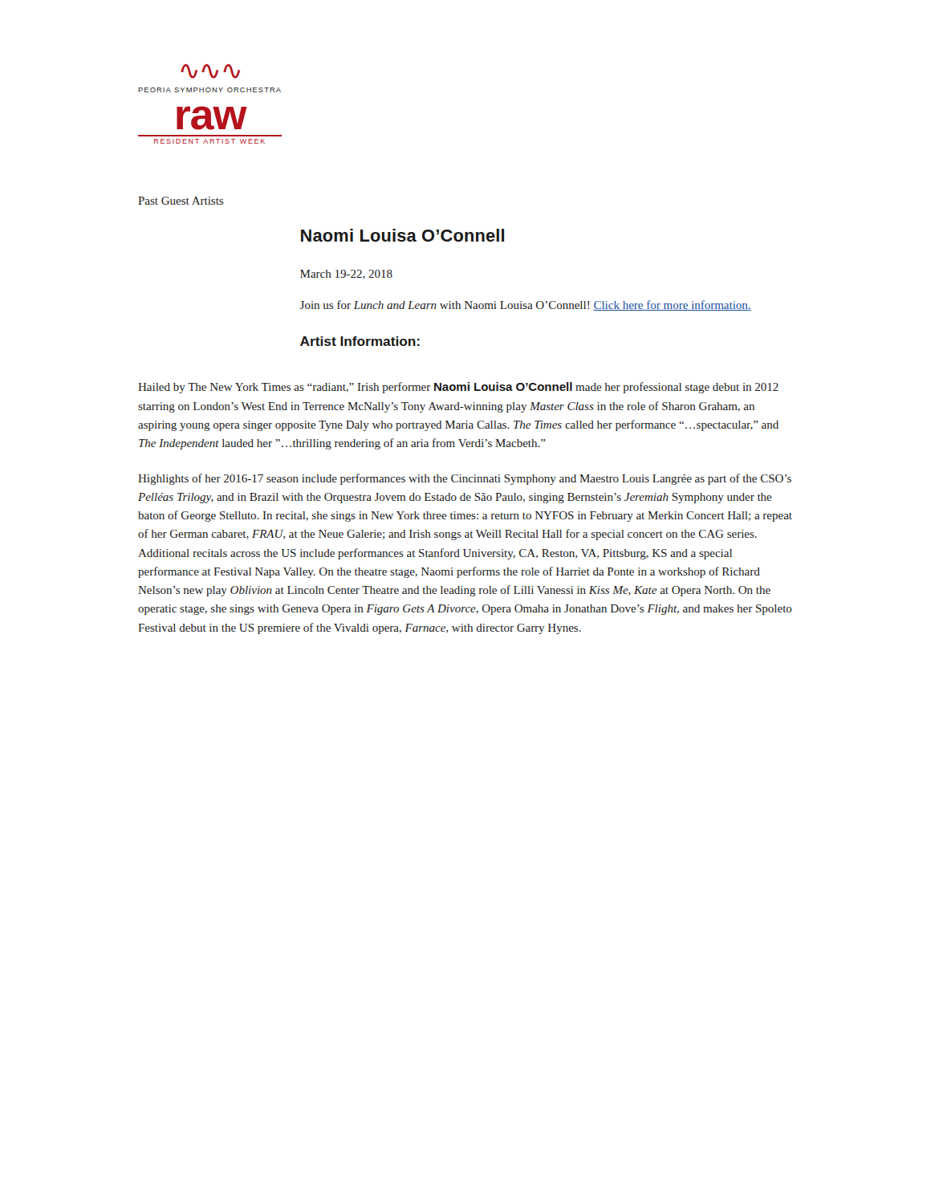∿∿∿
Peoria Symphony Orchestra
raw
Resident Artist Week
Past Guest Artists
Naomi Louisa O’Connell
March 19-22, 2018
Join us for Lunch and Learn with Naomi Louisa O’Connell! Click here for more information.
Artist Information:
Hailed by The New York Times as “radiant,” Irish performer Naomi Louisa O’Connell made her professional stage debut in 2012 starring on London’s West End in Terrence McNally’s Tony Award-winning play Master Class in the role of Sharon Graham, an aspiring young opera singer opposite Tyne Daly who portrayed Maria Callas. The Times called her performance “…spectacular,” and The Independent lauded her ”…thrilling rendering of an aria from Verdi’s Macbeth.”
Highlights of her 2016-17 season include performances with the Cincinnati Symphony and Maestro Louis Langrée as part of the CSO’s Pelléas Trilogy, and in Brazil with the Orquestra Jovem do Estado de São Paulo, singing Bernstein’s Jeremiah Symphony under the baton of George Stelluto. In recital, she sings in New York three times: a return to NYFOS in February at Merkin Concert Hall; a repeat of her German cabaret, FRAU, at the Neue Galerie; and Irish songs at Weill Recital Hall for a special concert on the CAG series. Additional recitals across the US include performances at Stanford University, CA, Reston, VA, Pittsburg, KS and a special performance at Festival Napa Valley. On the theatre stage, Naomi performs the role of Harriet da Ponte in a workshop of Richard Nelson’s new play Oblivion at Lincoln Center Theatre and the leading role of Lilli Vanessi in Kiss Me, Kate at Opera North. On the operatic stage, she sings with Geneva Opera in Figaro Gets A Divorce, Opera Omaha in Jonathan Dove’s Flight, and makes her Spoleto Festival debut in the US premiere of the Vivaldi opera, Farnace, with director Garry Hynes.